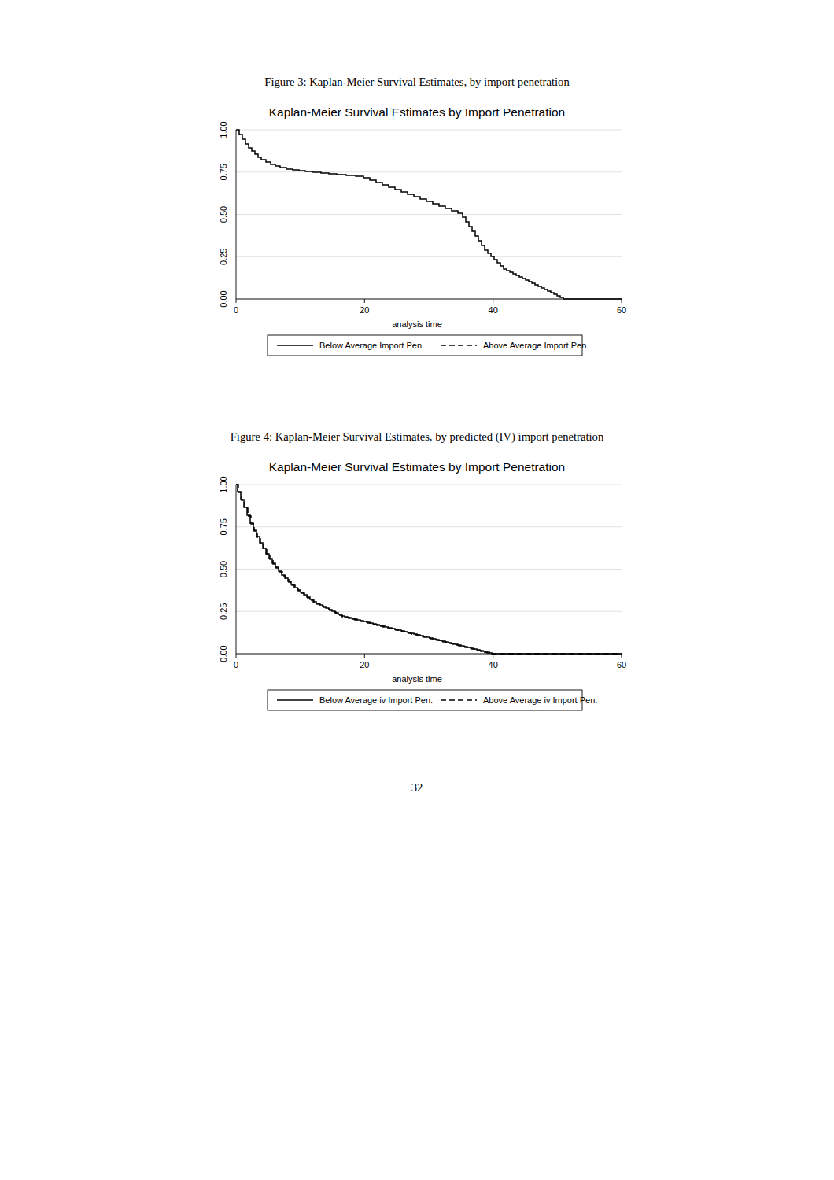Figure 3: Kaplan-Meier Survival Estimates, by import penetration
Kaplan-Meier Survival Estimates by Import Penetration Kaplan-Meier Survival Estimates by Import Penetration 0.00 0.25 0.50 0.75 1.00 0 20 40 60 analysis time Below Average Import Pen. Above Average Import Pen.
Figure 4: Kaplan-Meier Survival Estimates, by predicted (IV) import penetration
Kaplan-Meier Survival Estimates by Import Penetration Kaplan-Meier Survival Estimates by Import Penetration 0.00 0.25 0.50 0.75 1.00 0 20 40 60 analysis time Below Average iv Import Pen. Above Average iv Import Pen.
32